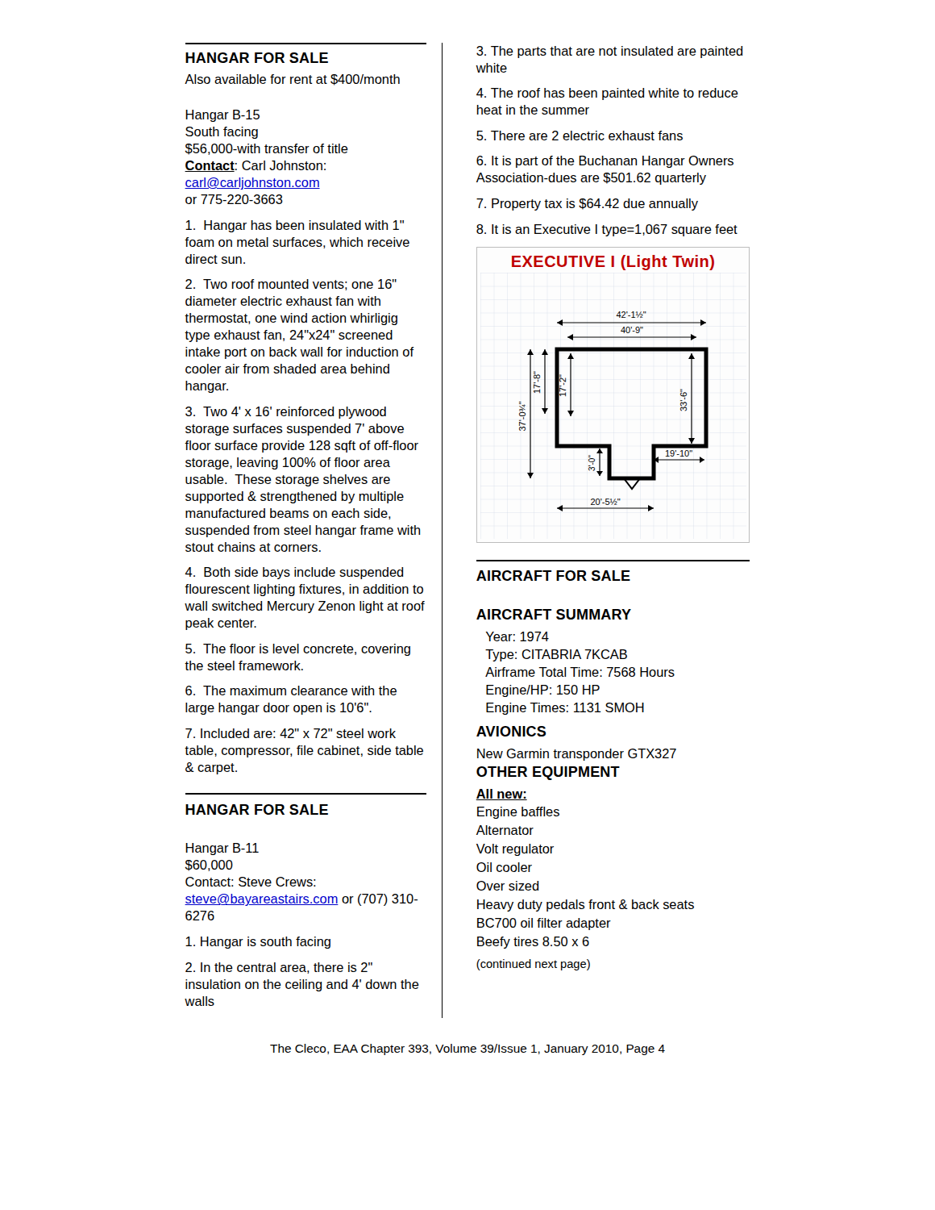HANGAR FOR SALE
Also available for rent at $400/month
Hangar B-15
South facing
$56,000-with transfer of title
Contact: Carl Johnston: carl@carljohnston.com
or 775-220-3663
1. Hangar has been insulated with 1" foam on metal surfaces, which receive direct sun.
2. Two roof mounted vents; one 16" diameter electric exhaust fan with thermostat, one wind action whirligig type exhaust fan, 24"x24" screened intake port on back wall for induction of cooler air from shaded area behind hangar.
3. Two 4' x 16' reinforced plywood storage surfaces suspended 7' above floor surface provide 128 sqft of off-floor storage, leaving 100% of floor area usable. These storage shelves are supported & strengthened by multiple manufactured beams on each side, suspended from steel hangar frame with stout chains at corners.
4. Both side bays include suspended flourescent lighting fixtures, in addition to wall switched Mercury Zenon light at roof peak center.
5. The floor is level concrete, covering the steel framework.
6. The maximum clearance with the large hangar door open is 10'6".
7. Included are: 42" x 72" steel work table, compressor, file cabinet, side table & carpet.
HANGAR FOR SALE
Hangar B-11
$60,000
Contact: Steve Crews:
steve@bayareastairs.com or (707) 310-6276
1. Hangar is south facing
2. In the central area, there is 2" insulation on the ceiling and 4' down the walls
3. The parts that are not insulated are painted white
4. The roof has been painted white to reduce heat in the summer
5. There are 2 electric exhaust fans
6. It is part of the Buchanan Hangar Owners Association-dues are $501.62 quarterly
7. Property tax is $64.42 due annually
8. It is an Executive I type=1,067 square feet
EXECUTIVE I (Light Twin)
42'-1½" 40'-9" 37'-0¾" 17'-8" 17'-2" 33'-6" 3'-0" 19'-10" 20'-5½"
AIRCRAFT FOR SALE
AIRCRAFT SUMMARY
Year: 1974
Type: CITABRIA 7KCAB
Airframe Total Time: 7568 Hours
Engine/HP: 150 HP
Engine Times: 1131 SMOH
AVIONICS
New Garmin transponder GTX327
OTHER EQUIPMENT
All new:
Engine baffles
Alternator
Volt regulator
Oil cooler
Over sized
Heavy duty pedals front & back seats
BC700 oil filter adapter
Beefy tires 8.50 x 6
(continued next page)
The Cleco, EAA Chapter 393, Volume 39/Issue 1, January 2010, Page 4